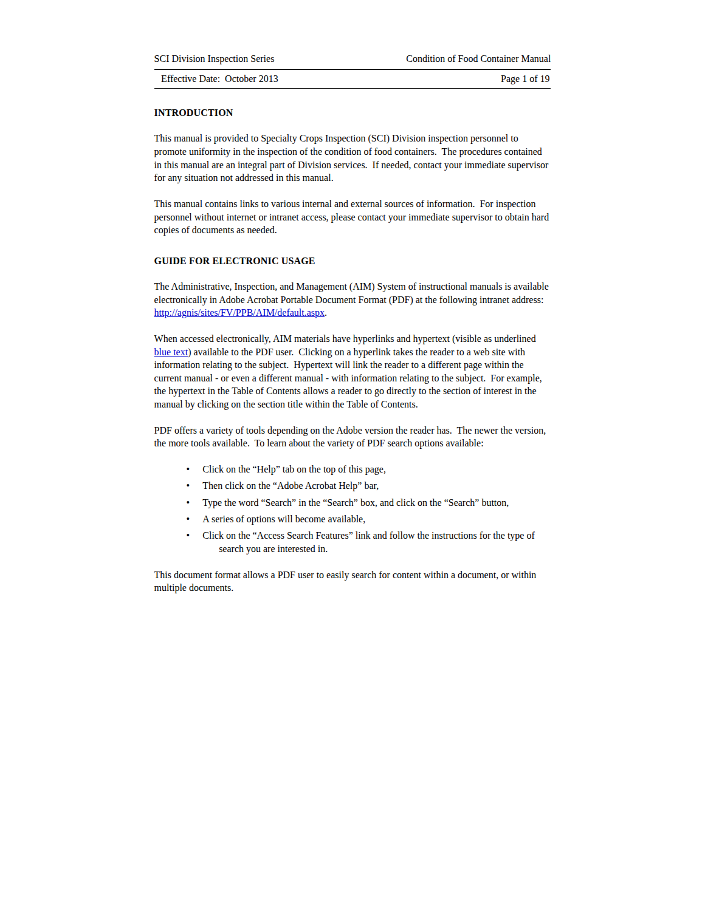SCI Division Inspection Series
Condition of Food Container Manual
Effective Date: October 2013
Page 1 of 19
INTRODUCTION
This manual is provided to Specialty Crops Inspection (SCI) Division inspection personnel to promote uniformity in the inspection of the condition of food containers. The procedures contained in this manual are an integral part of Division services. If needed, contact your immediate supervisor for any situation not addressed in this manual.
This manual contains links to various internal and external sources of information. For inspection personnel without internet or intranet access, please contact your immediate supervisor to obtain hard copies of documents as needed.
GUIDE FOR ELECTRONIC USAGE
The Administrative, Inspection, and Management (AIM) System of instructional manuals is available electronically in Adobe Acrobat Portable Document Format (PDF) at the following intranet address: http://agnis/sites/FV/PPB/AIM/default.aspx.
When accessed electronically, AIM materials have hyperlinks and hypertext (visible as underlined blue text) available to the PDF user. Clicking on a hyperlink takes the reader to a web site with information relating to the subject. Hypertext will link the reader to a different page within the current manual - or even a different manual - with information relating to the subject. For example, the hypertext in the Table of Contents allows a reader to go directly to the section of interest in the manual by clicking on the section title within the Table of Contents.
PDF offers a variety of tools depending on the Adobe version the reader has. The newer the version, the more tools available. To learn about the variety of PDF search options available:
Click on the “Help” tab on the top of this page,
Then click on the “Adobe Acrobat Help” bar,
Type the word “Search” in the “Search” box, and click on the “Search” button,
A series of options will become available,
Click on the “Access Search Features” link and follow the instructions for the type of search you are interested in.
This document format allows a PDF user to easily search for content within a document, or within multiple documents.